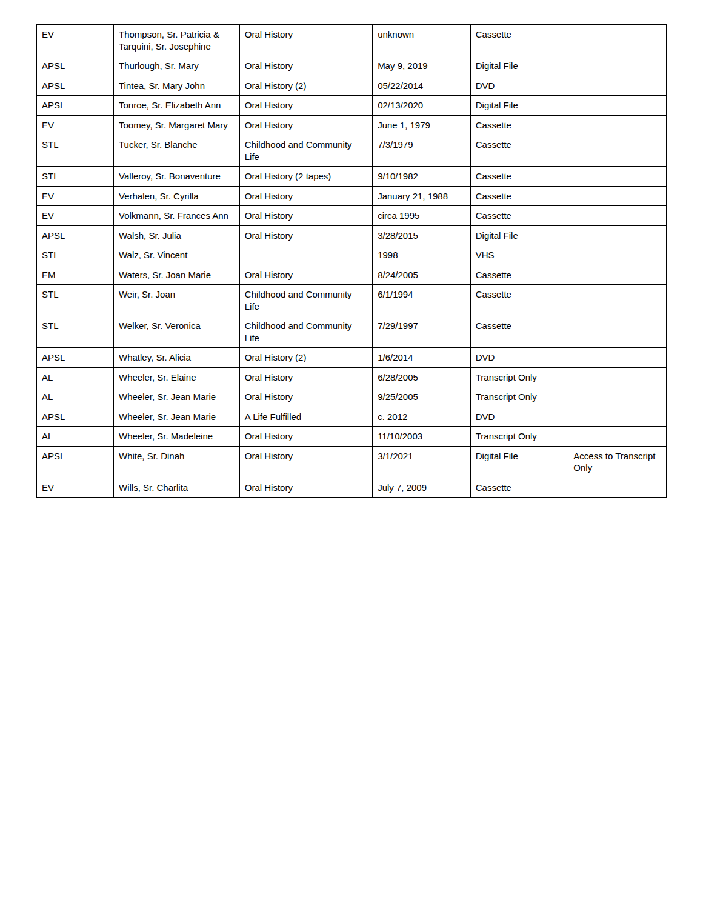| EV | Thompson, Sr. Patricia & Tarquini, Sr. Josephine | Oral History | unknown | Cassette | |
| APSL | Thurlough, Sr. Mary | Oral History | May 9, 2019 | Digital File | |
| APSL | Tintea, Sr. Mary John | Oral History (2) | 05/22/2014 | DVD | |
| APSL | Tonroe, Sr. Elizabeth Ann | Oral History | 02/13/2020 | Digital File | |
| EV | Toomey, Sr. Margaret Mary | Oral History | June 1, 1979 | Cassette | |
| STL | Tucker, Sr. Blanche | Childhood and Community Life | 7/3/1979 | Cassette | |
| STL | Valleroy, Sr. Bonaventure | Oral History (2 tapes) | 9/10/1982 | Cassette | |
| EV | Verhalen, Sr. Cyrilla | Oral History | January 21, 1988 | Cassette | |
| EV | Volkmann, Sr. Frances Ann | Oral History | circa 1995 | Cassette | |
| APSL | Walsh, Sr. Julia | Oral History | 3/28/2015 | Digital File | |
| STL | Walz, Sr. Vincent | | 1998 | VHS | |
| EM | Waters, Sr. Joan Marie | Oral History | 8/24/2005 | Cassette | |
| STL | Weir, Sr. Joan | Childhood and Community Life | 6/1/1994 | Cassette | |
| STL | Welker, Sr. Veronica | Childhood and Community Life | 7/29/1997 | Cassette | |
| APSL | Whatley, Sr. Alicia | Oral History (2) | 1/6/2014 | DVD | |
| AL | Wheeler, Sr. Elaine | Oral History | 6/28/2005 | Transcript Only | |
| AL | Wheeler, Sr. Jean Marie | Oral History | 9/25/2005 | Transcript Only | |
| APSL | Wheeler, Sr. Jean Marie | A Life Fulfilled | c. 2012 | DVD | |
| AL | Wheeler, Sr. Madeleine | Oral History | 11/10/2003 | Transcript Only | |
| APSL | White, Sr. Dinah | Oral History | 3/1/2021 | Digital File | Access to Transcript Only |
| EV | Wills, Sr. Charlita | Oral History | July 7, 2009 | Cassette | |